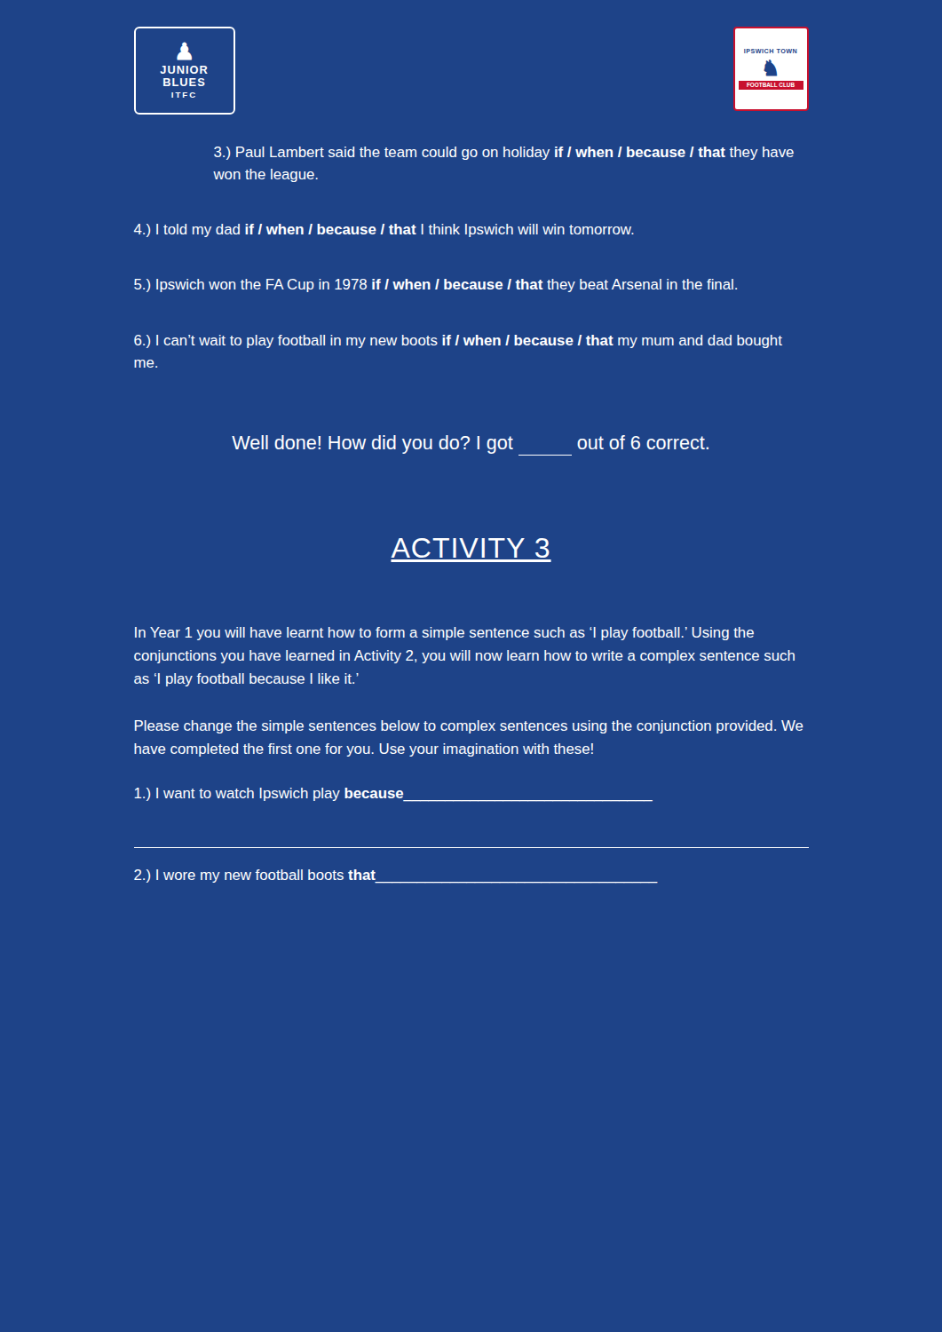♟ JUNIOR BLUES ITFC
IPSWICH TOWN ♞ FOOTBALL CLUB
3.) Paul Lambert said the team could go on holiday if / when / because / that they have won the league.
4.) I told my dad if / when / because / that I think Ipswich will win tomorrow.
5.) Ipswich won the FA Cup in 1978 if / when / because / that they beat Arsenal in the final.
6.) I can’t wait to play football in my new boots if / when / because / that my mum and dad bought me.
Well done! How did you do? I got out of 6 correct.
ACTIVITY 3
In Year 1 you will have learnt how to form a simple sentence such as ‘I play football.’ Using the conjunctions you have learned in Activity 2, you will now learn how to write a complex sentence such as ‘I play football because I like it.’
Please change the simple sentences below to complex sentences using the conjunction provided. We have completed the first one for you. Use your imagination with these!
1.) I want to watch Ipswich play because______________________________
2.) I wore my new football boots that__________________________________